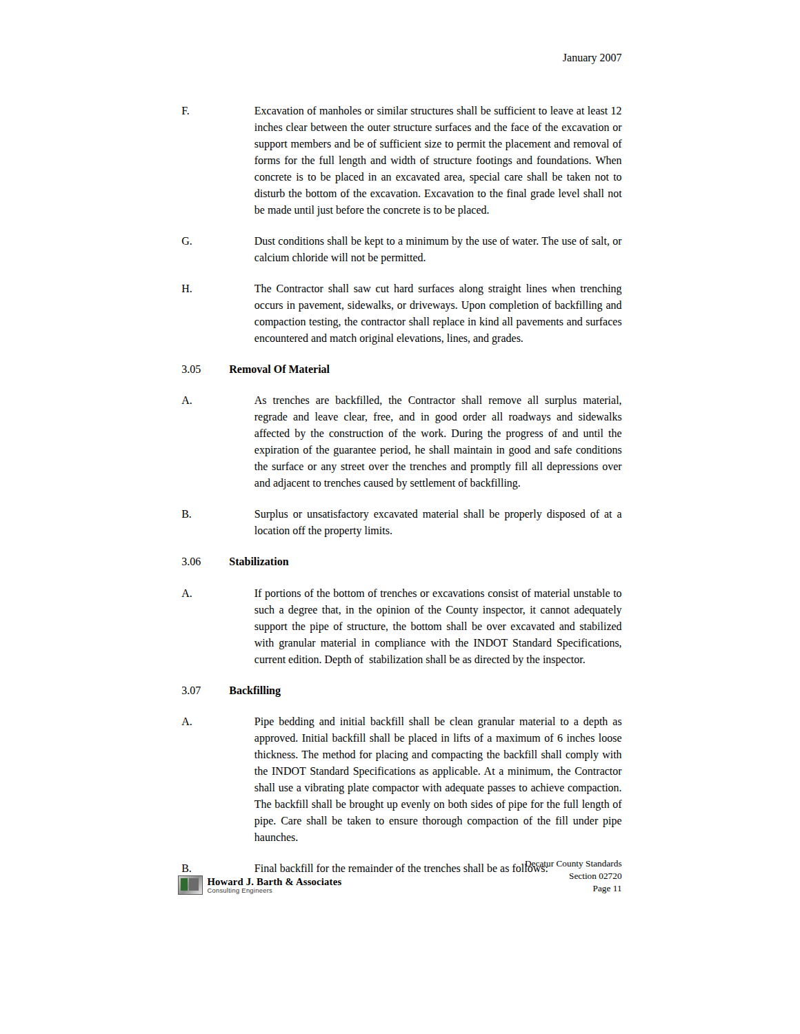January 2007
F. Excavation of manholes or similar structures shall be sufficient to leave at least 12 inches clear between the outer structure surfaces and the face of the excavation or support members and be of sufficient size to permit the placement and removal of forms for the full length and width of structure footings and foundations. When concrete is to be placed in an excavated area, special care shall be taken not to disturb the bottom of the excavation. Excavation to the final grade level shall not be made until just before the concrete is to be placed.
G. Dust conditions shall be kept to a minimum by the use of water. The use of salt, or calcium chloride will not be permitted.
H. The Contractor shall saw cut hard surfaces along straight lines when trenching occurs in pavement, sidewalks, or driveways. Upon completion of backfilling and compaction testing, the contractor shall replace in kind all pavements and surfaces encountered and match original elevations, lines, and grades.
3.05 Removal Of Material
A. As trenches are backfilled, the Contractor shall remove all surplus material, regrade and leave clear, free, and in good order all roadways and sidewalks affected by the construction of the work. During the progress of and until the expiration of the guarantee period, he shall maintain in good and safe conditions the surface or any street over the trenches and promptly fill all depressions over and adjacent to trenches caused by settlement of backfilling.
B. Surplus or unsatisfactory excavated material shall be properly disposed of at a location off the property limits.
3.06 Stabilization
A. If portions of the bottom of trenches or excavations consist of material unstable to such a degree that, in the opinion of the County inspector, it cannot adequately support the pipe of structure, the bottom shall be over excavated and stabilized with granular material in compliance with the INDOT Standard Specifications, current edition. Depth of stabilization shall be as directed by the inspector.
3.07 Backfilling
A. Pipe bedding and initial backfill shall be clean granular material to a depth as approved. Initial backfill shall be placed in lifts of a maximum of 6 inches loose thickness. The method for placing and compacting the backfill shall comply with the INDOT Standard Specifications as applicable. At a minimum, the Contractor shall use a vibrating plate compactor with adequate passes to achieve compaction. The backfill shall be brought up evenly on both sides of pipe for the full length of pipe. Care shall be taken to ensure thorough compaction of the fill under pipe haunches.
B. Final backfill for the remainder of the trenches shall be as follows:
Howard J. Barth & Associates
Consulting Engineers
Decatur County Standards
Section 02720
Page 11